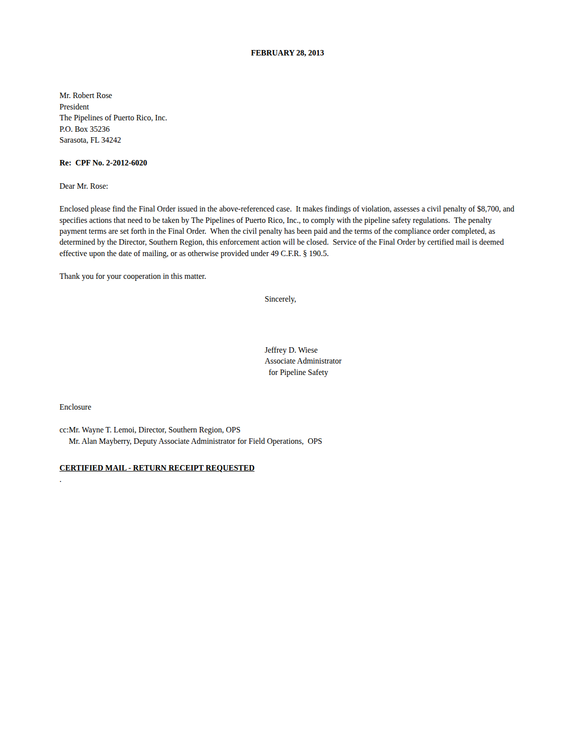FEBRUARY 28, 2013
Mr. Robert Rose
President
The Pipelines of Puerto Rico, Inc.
P.O. Box 35236
Sarasota, FL 34242
Re: CPF No. 2-2012-6020
Dear Mr. Rose:
Enclosed please find the Final Order issued in the above-referenced case. It makes findings of violation, assesses a civil penalty of $8,700, and specifies actions that need to be taken by The Pipelines of Puerto Rico, Inc., to comply with the pipeline safety regulations. The penalty payment terms are set forth in the Final Order. When the civil penalty has been paid and the terms of the compliance order completed, as determined by the Director, Southern Region, this enforcement action will be closed. Service of the Final Order by certified mail is deemed effective upon the date of mailing, or as otherwise provided under 49 C.F.R. § 190.5.
Thank you for your cooperation in this matter.
Sincerely,
Jeffrey D. Wiese
Associate Administrator
for Pipeline Safety
Enclosure
| cc: | Mr. Wayne T. Lemoi, Director, Southern Region, OPS |
| | Mr. Alan Mayberry, Deputy Associate Administrator for Field Operations, OPS |
CERTIFIED MAIL - RETURN RECEIPT REQUESTED
.